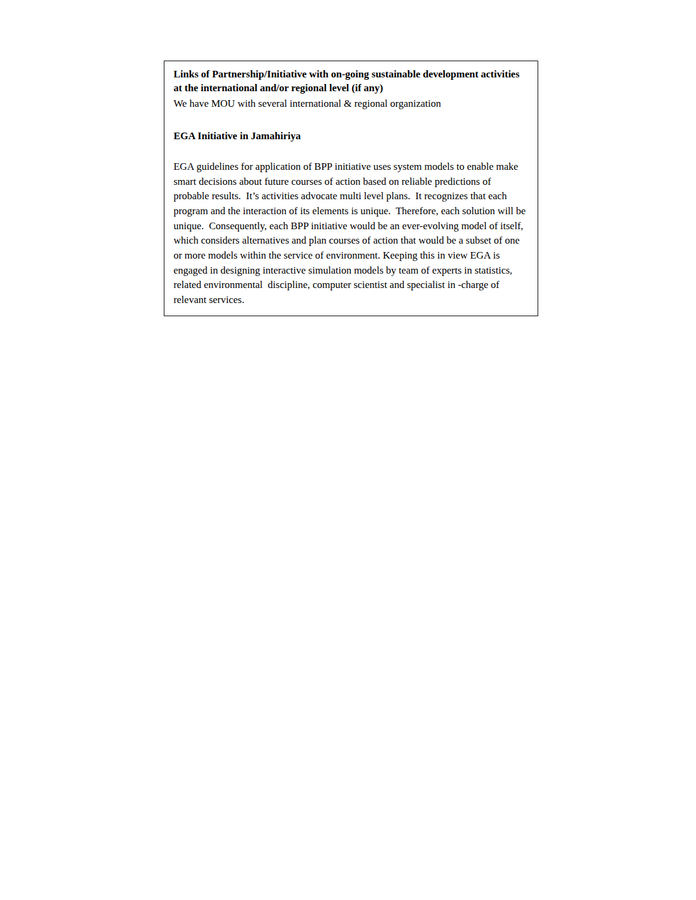Links of Partnership/Initiative with on-going sustainable development activities at the international and/or regional level (if any)
We have MOU with several international & regional organization
EGA Initiative in Jamahiriya
EGA guidelines for application of BPP initiative uses system models to enable make smart decisions about future courses of action based on reliable predictions of probable results. It’s activities advocate multi level plans. It recognizes that each program and the interaction of its elements is unique. Therefore, each solution will be unique. Consequently, each BPP initiative would be an ever-evolving model of itself, which considers alternatives and plan courses of action that would be a subset of one or more models within the service of environment. Keeping this in view EGA is engaged in designing interactive simulation models by team of experts in statistics, related environmental discipline, computer scientist and specialist in -charge of relevant services.